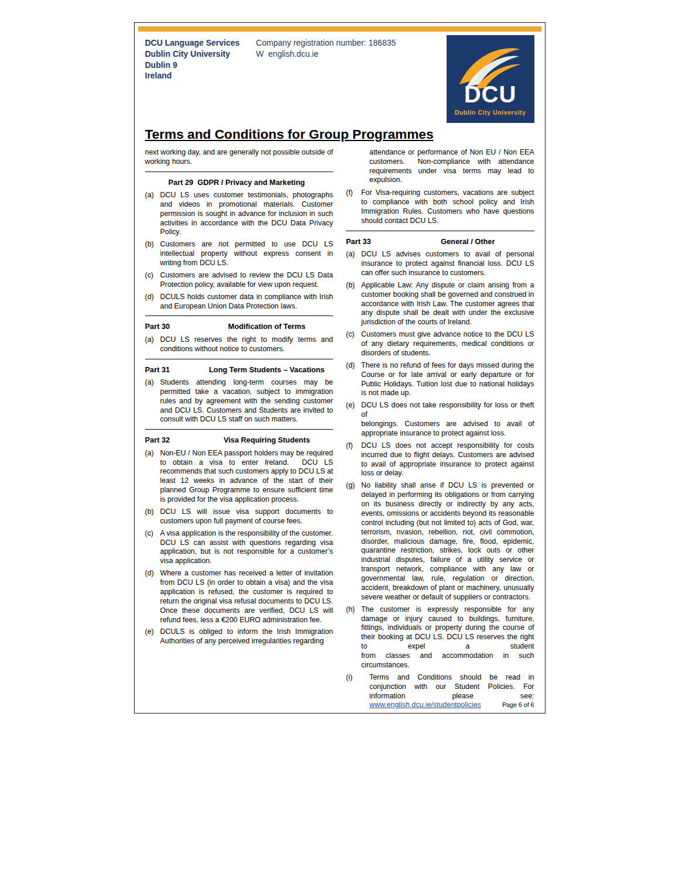DCU Language Services
Dublin City University
Dublin 9
Ireland
Company registration number: 186835
W english.dcu.ie
DCU
Dublin City University
Terms and Conditions for Group Programmes
next working day, and are generally not possible outside of working hours.
Part 29 GDPR / Privacy and Marketing
(a) DCU LS uses customer testimonials, photographs and videos in promotional materials. Customer permission is sought in advance for inclusion in such activities in accordance with the DCU Data Privacy Policy.
(b) Customers are not permitted to use DCU LS intellectual property without express consent in writing from DCU LS.
(c) Customers are advised to review the DCU LS Data Protection policy, available for view upon request.
(d) DCULS holds customer data in compliance with Irish and European Union Data Protection laws.
Part 30 Modification of Terms
(a) DCU LS reserves the right to modify terms and conditions without notice to customers.
Part 31 Long Term Students – Vacations
(a) Students attending long-term courses may be permitted take a vacation, subject to immigration rules and by agreement with the sending customer and DCU LS. Customers and Students are invited to consult with DCU LS staff on such matters.
Part 32 Visa Requiring Students
(a) Non-EU / Non EEA passport holders may be required to obtain a visa to enter Ireland. DCU LS recommends that such customers apply to DCU LS at least 12 weeks in advance of the start of their planned Group Programme to ensure sufficient time is provided for the visa application process.
(b) DCU LS will issue visa support documents to customers upon full payment of course fees.
(c) A visa application is the responsibility of the customer. DCU LS can assist with questions regarding visa application, but is not responsible for a customer’s visa application.
(d) Where a customer has received a letter of invitation from DCU LS (in order to obtain a visa) and the visa application is refused, the customer is required to return the original visa refusal documents to DCU LS. Once these documents are verified, DCU LS will refund fees, less a €200 EURO administration fee.
(e) DCULS is obliged to inform the Irish Immigration Authorities of any perceived irregularities regarding
attendance or performance of Non EU / Non EEA customers. Non-compliance with attendance requirements under visa terms may lead to expulsion.
(f) For Visa-requiring customers, vacations are subject to compliance with both school policy and Irish Immigration Rules. Customers who have questions should contact DCU LS.
Part 33 General / Other
(a) DCU LS advises customers to avail of personal insurance to protect against financial loss. DCU LS can offer such insurance to customers.
(b) Applicable Law: Any dispute or claim arising from a customer booking shall be governed and construed in accordance with Irish Law. The customer agrees that any dispute shall be dealt with under the exclusive jurisdiction of the courts of Ireland.
(c) Customers must give advance notice to the DCU LS of any dietary requirements, medical conditions or disorders of students.
(d) There is no refund of fees for days missed during the Course or for late arrival or early departure or for Public Holidays. Tuition lost due to national holidays is not made up.
(e) DCU LS does not take responsibility for loss or theft of belongings. Customers are advised to avail of appropriate insurance to protect against loss.
(f) DCU LS does not accept responsibility for costs incurred due to flight delays. Customers are advised to avail of appropriate insurance to protect against loss or delay.
(g) No liability shall arise if DCU LS is prevented or delayed in performing its obligations or from carrying on its business directly or indirectly by any acts, events, omissions or accidents beyond its reasonable control including (but not limited to) acts of God, war, terrorism, nvasion, rebellion, riot, civil commotion, disorder, malicious damage, fire, flood, epidemic, quarantine restriction, strikes, lock outs or other industrial disputes, failure of a utility service or transport network, compliance with any law or governmental law, rule, regulation or direction, accident, breakdown of plant or machinery, unusually severe weather or default of suppliers or contractors.
(h) The customer is expressly responsible for any damage or injury caused to buildings, furniture, fittings, individuals or property during the course of their booking at DCU LS. DCU LS reserves the right to expel a student from classes and accommodation in such circumstances.
(i) Terms and Conditions should be read in conjunction with our Student Policies. For information please see: www.english.dcu.ie/studentpolicies
Page 6 of 6